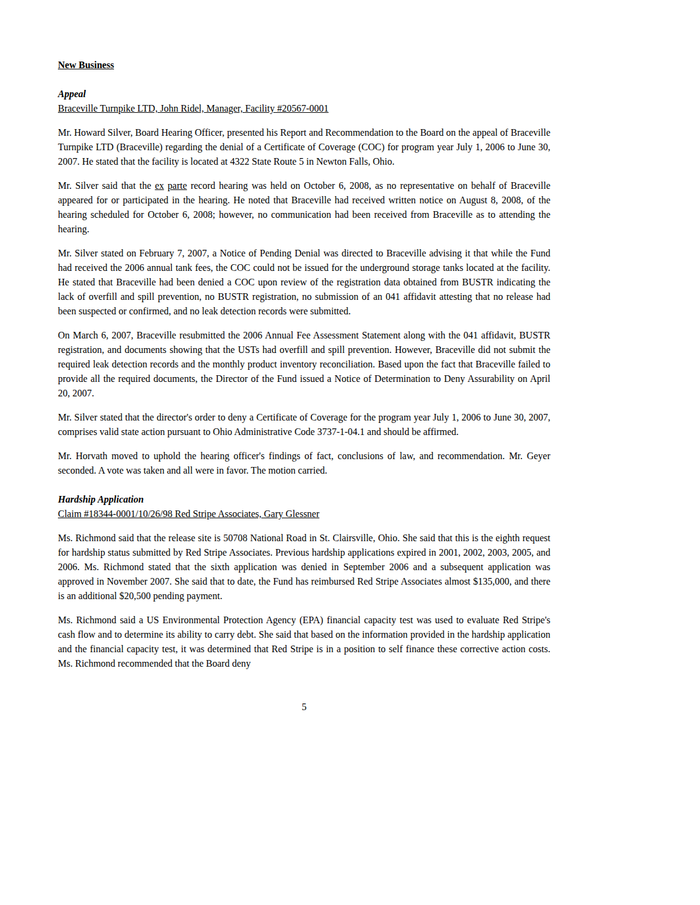New Business
Appeal
Braceville Turnpike LTD, John Ridel, Manager, Facility #20567-0001
Mr. Howard Silver, Board Hearing Officer, presented his Report and Recommendation to the Board on the appeal of Braceville Turnpike LTD (Braceville) regarding the denial of a Certificate of Coverage (COC) for program year July 1, 2006 to June 30, 2007. He stated that the facility is located at 4322 State Route 5 in Newton Falls, Ohio.
Mr. Silver said that the ex parte record hearing was held on October 6, 2008, as no representative on behalf of Braceville appeared for or participated in the hearing. He noted that Braceville had received written notice on August 8, 2008, of the hearing scheduled for October 6, 2008; however, no communication had been received from Braceville as to attending the hearing.
Mr. Silver stated on February 7, 2007, a Notice of Pending Denial was directed to Braceville advising it that while the Fund had received the 2006 annual tank fees, the COC could not be issued for the underground storage tanks located at the facility. He stated that Braceville had been denied a COC upon review of the registration data obtained from BUSTR indicating the lack of overfill and spill prevention, no BUSTR registration, no submission of an 041 affidavit attesting that no release had been suspected or confirmed, and no leak detection records were submitted.
On March 6, 2007, Braceville resubmitted the 2006 Annual Fee Assessment Statement along with the 041 affidavit, BUSTR registration, and documents showing that the USTs had overfill and spill prevention. However, Braceville did not submit the required leak detection records and the monthly product inventory reconciliation. Based upon the fact that Braceville failed to provide all the required documents, the Director of the Fund issued a Notice of Determination to Deny Assurability on April 20, 2007.
Mr. Silver stated that the director's order to deny a Certificate of Coverage for the program year July 1, 2006 to June 30, 2007, comprises valid state action pursuant to Ohio Administrative Code 3737-1-04.1 and should be affirmed.
Mr. Horvath moved to uphold the hearing officer's findings of fact, conclusions of law, and recommendation. Mr. Geyer seconded. A vote was taken and all were in favor. The motion carried.
Hardship Application
Claim #18344-0001/10/26/98 Red Stripe Associates, Gary Glessner
Ms. Richmond said that the release site is 50708 National Road in St. Clairsville, Ohio. She said that this is the eighth request for hardship status submitted by Red Stripe Associates. Previous hardship applications expired in 2001, 2002, 2003, 2005, and 2006. Ms. Richmond stated that the sixth application was denied in September 2006 and a subsequent application was approved in November 2007. She said that to date, the Fund has reimbursed Red Stripe Associates almost $135,000, and there is an additional $20,500 pending payment.
Ms. Richmond said a US Environmental Protection Agency (EPA) financial capacity test was used to evaluate Red Stripe's cash flow and to determine its ability to carry debt. She said that based on the information provided in the hardship application and the financial capacity test, it was determined that Red Stripe is in a position to self finance these corrective action costs. Ms. Richmond recommended that the Board deny
5